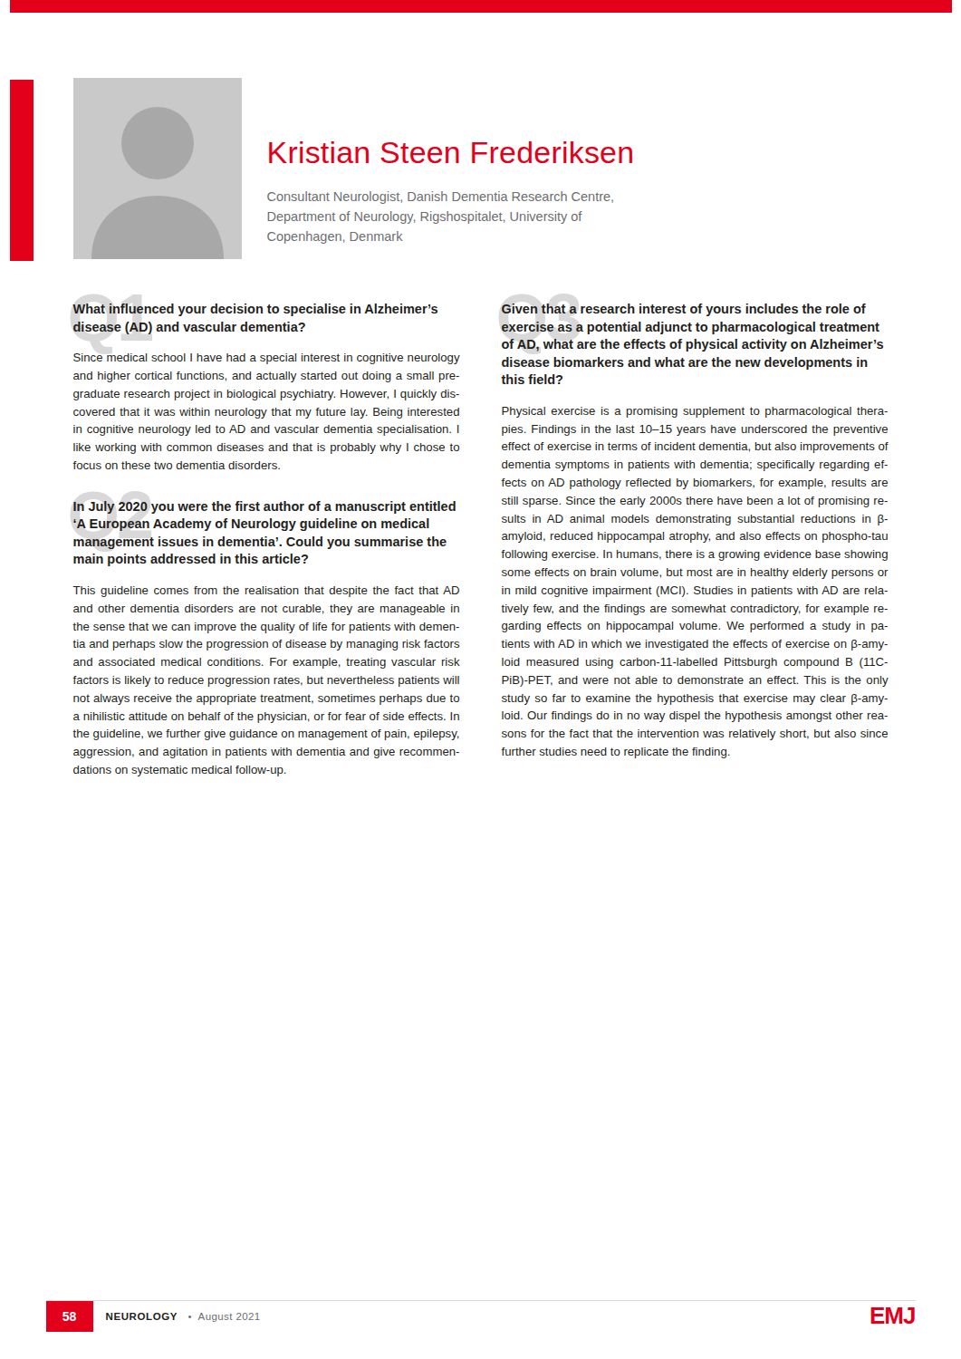Kristian Steen Frederiksen
Consultant Neurologist, Danish Dementia Research Centre, Department of Neurology, Rigshospitalet, University of Copenhagen, Denmark
Q1
What influenced your decision to specialise in Alzheimer’s disease (AD) and vascular dementia?
Since medical school I have had a special interest in cognitive neurology and higher cortical functions, and actually started out doing a small pre-graduate research project in biological psychiatry. However, I quickly discovered that it was within neurology that my future lay. Being interested in cognitive neurology led to AD and vascular dementia specialisation. I like working with common diseases and that is probably why I chose to focus on these two dementia disorders.
Q2
In July 2020 you were the first author of a manuscript entitled ‘A European Academy of Neurology guideline on medical management issues in dementia’. Could you summarise the main points addressed in this article?
This guideline comes from the realisation that despite the fact that AD and other dementia disorders are not curable, they are manageable in the sense that we can improve the quality of life for patients with dementia and perhaps slow the progression of disease by managing risk factors and associated medical conditions. For example, treating vascular risk factors is likely to reduce progression rates, but nevertheless patients will not always receive the appropriate treatment, sometimes perhaps due to a nihilistic attitude on behalf of the physician, or for fear of side effects. In the guideline, we further give guidance on management of pain, epilepsy, aggression, and agitation in patients with dementia and give recommendations on systematic medical follow-up.
Q3
Given that a research interest of yours includes the role of exercise as a potential adjunct to pharmacological treatment of AD, what are the effects of physical activity on Alzheimer’s disease biomarkers and what are the new developments in this field?
Physical exercise is a promising supplement to pharmacological therapies. Findings in the last 10–15 years have underscored the preventive effect of exercise in terms of incident dementia, but also improvements of dementia symptoms in patients with dementia; specifically regarding effects on AD pathology reflected by biomarkers, for example, results are still sparse. Since the early 2000s there have been a lot of promising results in AD animal models demonstrating substantial reductions in β-amyloid, reduced hippocampal atrophy, and also effects on phospho-tau following exercise. In humans, there is a growing evidence base showing some effects on brain volume, but most are in healthy elderly persons or in mild cognitive impairment (MCI). Studies in patients with AD are relatively few, and the findings are somewhat contradictory, for example regarding effects on hippocampal volume. We performed a study in patients with AD in which we investigated the effects of exercise on β-amyloid measured using carbon-11-labelled Pittsburgh compound B (11C-PiB)-PET, and were not able to demonstrate an effect. This is the only study so far to examine the hypothesis that exercise may clear β-amyloid. Our findings do in no way dispel the hypothesis amongst other reasons for the fact that the intervention was relatively short, but also since further studies need to replicate the finding.
58
NEUROLOGY • August 2021
EMJ